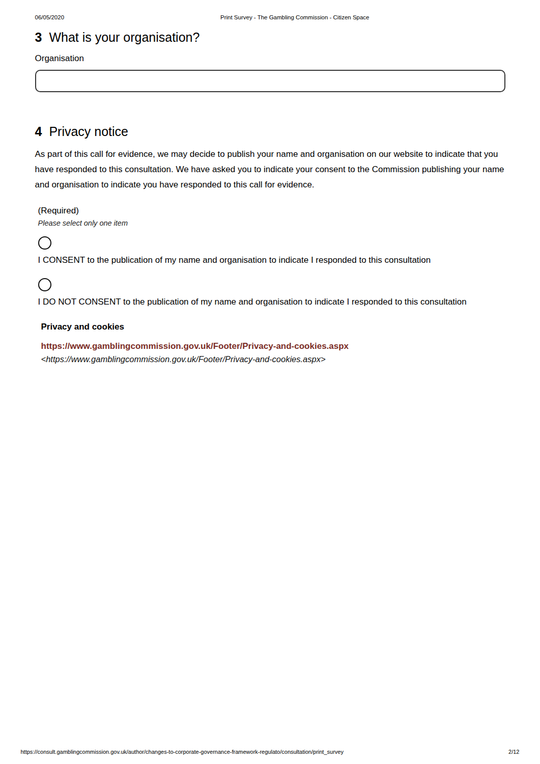06/05/2020 Print Survey - The Gambling Commission - Citizen Space
3 What is your organisation?
Organisation
4 Privacy notice
As part of this call for evidence, we may decide to publish your name and organisation on our website to indicate that you have responded to this consultation. We have asked you to indicate your consent to the Commission publishing your name and organisation to indicate you have responded to this call for evidence.
(Required)
Please select only one item
I CONSENT to the publication of my name and organisation to indicate I responded to this consultation I DO NOT CONSENT to the publication of my name and organisation to indicate I responded to this consultation
Privacy and cookies
https://www.gamblingcommission.gov.uk/Footer/Privacy-and-cookies.aspx <https://www.gamblingcommission.gov.uk/Footer/Privacy-and-cookies.aspx>
https://consult.gamblingcommission.gov.uk/author/changes-to-corporate-governance-framework-regulato/consultation/print_survey 2/12